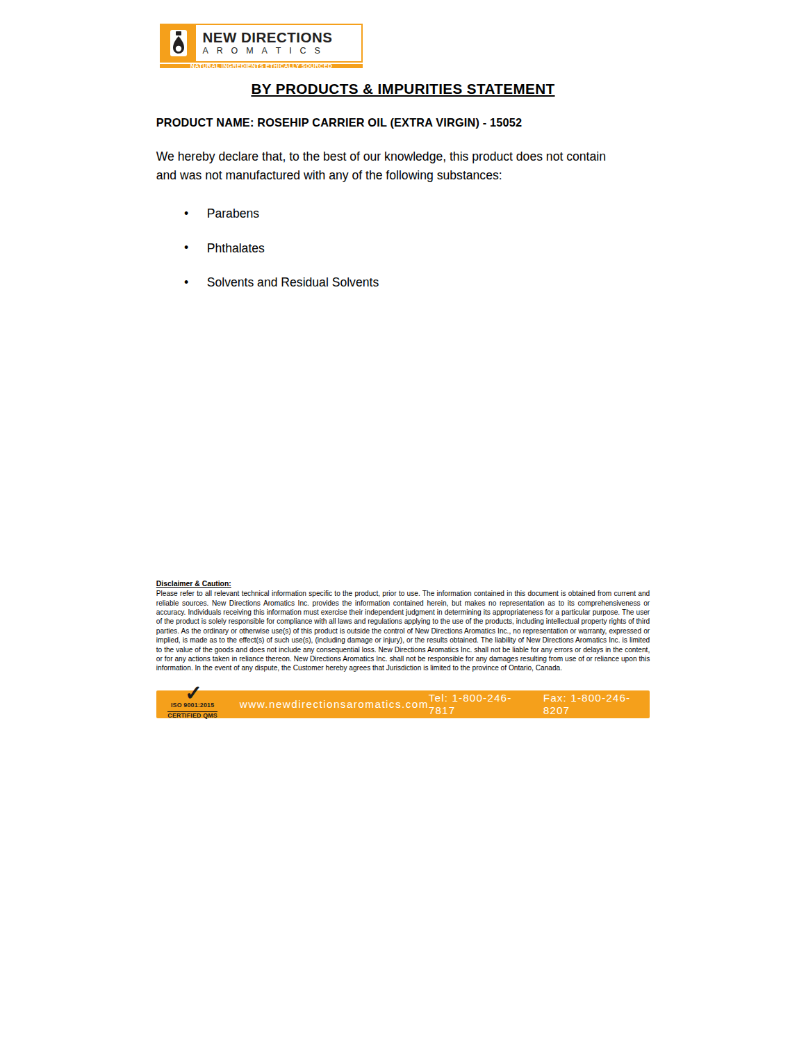NEW DIRECTIONS
A R O M A T I C S
NATURAL INGREDIENTS ETHICALLY SOURCED
BY PRODUCTS & IMPURITIES STATEMENT
PRODUCT NAME: ROSEHIP CARRIER OIL (EXTRA VIRGIN) - 15052
We hereby declare that, to the best of our knowledge, this product does not contain and was not manufactured with any of the following substances:
Parabens
Phthalates
Solvents and Residual Solvents
Disclaimer & Caution: Please refer to all relevant technical information specific to the product, prior to use. The information contained in this document is obtained from current and reliable sources. New Directions Aromatics Inc. provides the information contained herein, but makes no representation as to its comprehensiveness or accuracy. Individuals receiving this information must exercise their independent judgment in determining its appropriateness for a particular purpose. The user of the product is solely responsible for compliance with all laws and regulations applying to the use of the products, including intellectual property rights of third parties. As the ordinary or otherwise use(s) of this product is outside the control of New Directions Aromatics Inc., no representation or warranty, expressed or implied, is made as to the effect(s) of such use(s), (including damage or injury), or the results obtained. The liability of New Directions Aromatics Inc. is limited to the value of the goods and does not include any consequential loss. New Directions Aromatics Inc. shall not be liable for any errors or delays in the content, or for any actions taken in reliance thereon. New Directions Aromatics Inc. shall not be responsible for any damages resulting from use of or reliance upon this information. In the event of any dispute, the Customer hereby agrees that Jurisdiction is limited to the province of Ontario, Canada.
www.newdirectionsaromatics.com Tel: 1-800-246-7817 Fax: 1-800-246-8207
✓
ISO 9001:2015
CERTIFIED QMS